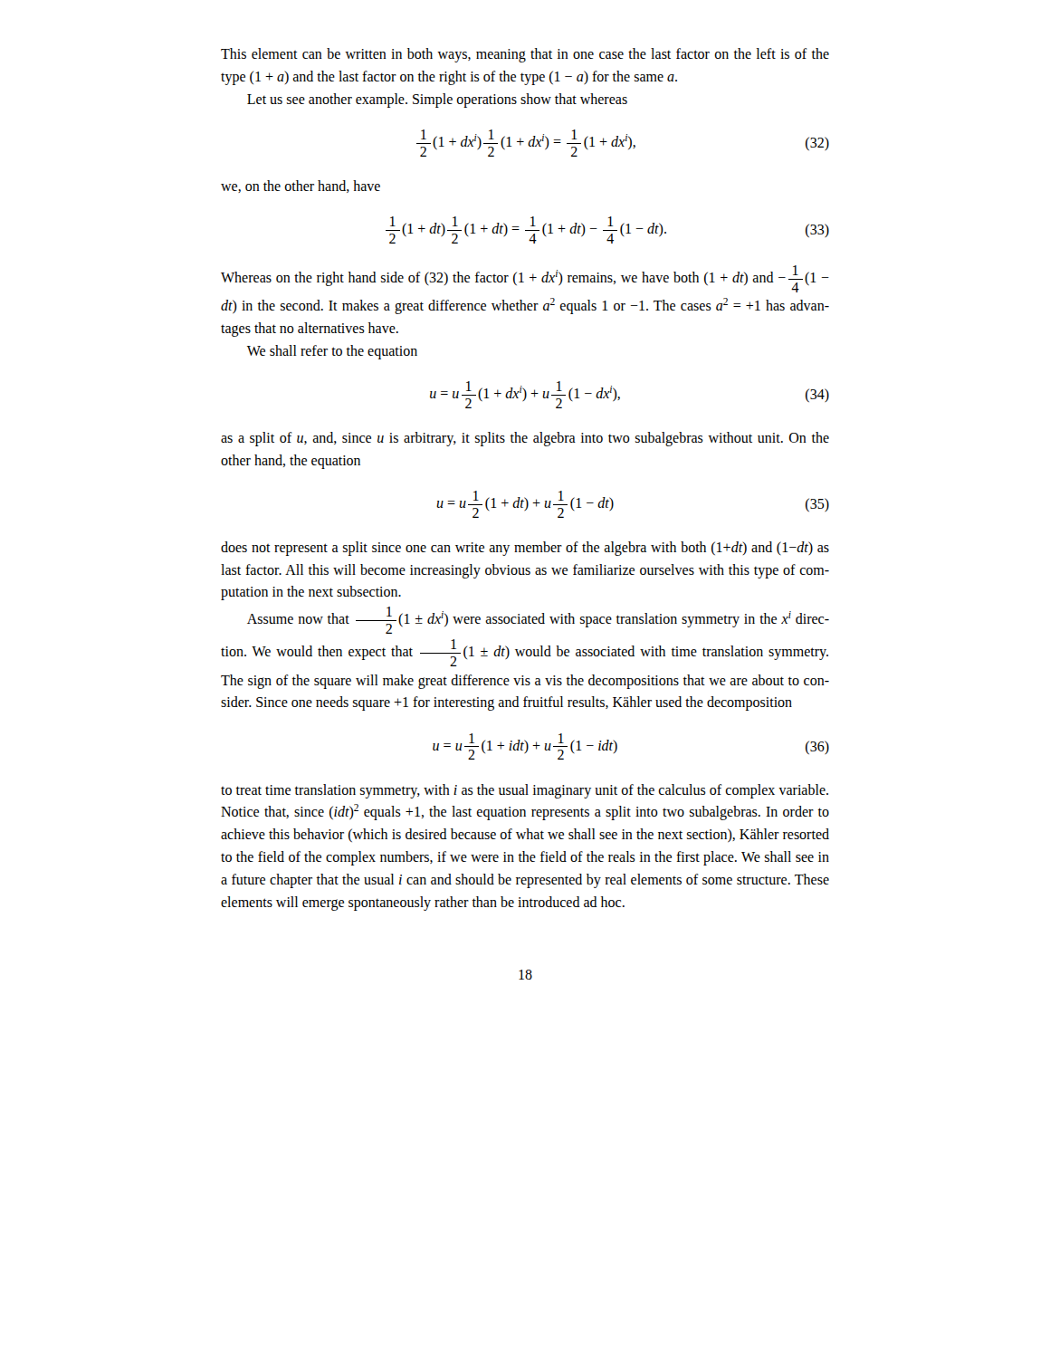This element can be written in both ways, meaning that in one case the last factor on the left is of the type (1 + a) and the last factor on the right is of the type (1 − a) for the same a.
Let us see another example. Simple operations show that whereas
12(1 + dxi)12(1 + dxi) = 12(1 + dxi),
(32)
we, on the other hand, have
12(1 + dt)12(1 + dt) = 14(1 + dt) − 14(1 − dt).
(33)
Whereas on the right hand side of (32) the factor (1 + dxi) remains, we have both (1 + dt) and −14(1 − dt) in the second. It makes a great difference whether a2 equals 1 or −1. The cases a2 = +1 has advantages that no alternatives have.
We shall refer to the equation
u = u 12(1 + dxi) + u 12(1 − dxi),
(34)
as a split of u, and, since u is arbitrary, it splits the algebra into two subalgebras without unit. On the other hand, the equation
u = u 12(1 + dt) + u 12(1 − dt)
(35)
does not represent a split since one can write any member of the algebra with both (1+dt) and (1−dt) as last factor. All this will become increasingly obvious as we familiarize ourselves with this type of computation in the next subsection.
Assume now that 12(1 ± dxi) were associated with space translation symmetry in the xi direction. We would then expect that 12(1 ± dt) would be associated with time translation symmetry. The sign of the square will make great difference vis a vis the decompositions that we are about to consider. Since one needs square +1 for interesting and fruitful results, Kähler used the decomposition
u = u 12(1 + idt) + u 12(1 − idt)
(36)
to treat time translation symmetry, with i as the usual imaginary unit of the calculus of complex variable. Notice that, since (idt)2 equals +1, the last equation represents a split into two subalgebras. In order to achieve this behavior (which is desired because of what we shall see in the next section), Kähler resorted to the field of the complex numbers, if we were in the field of the reals in the first place. We shall see in a future chapter that the usual i can and should be represented by real elements of some structure. These elements will emerge spontaneously rather than be introduced ad hoc.
18